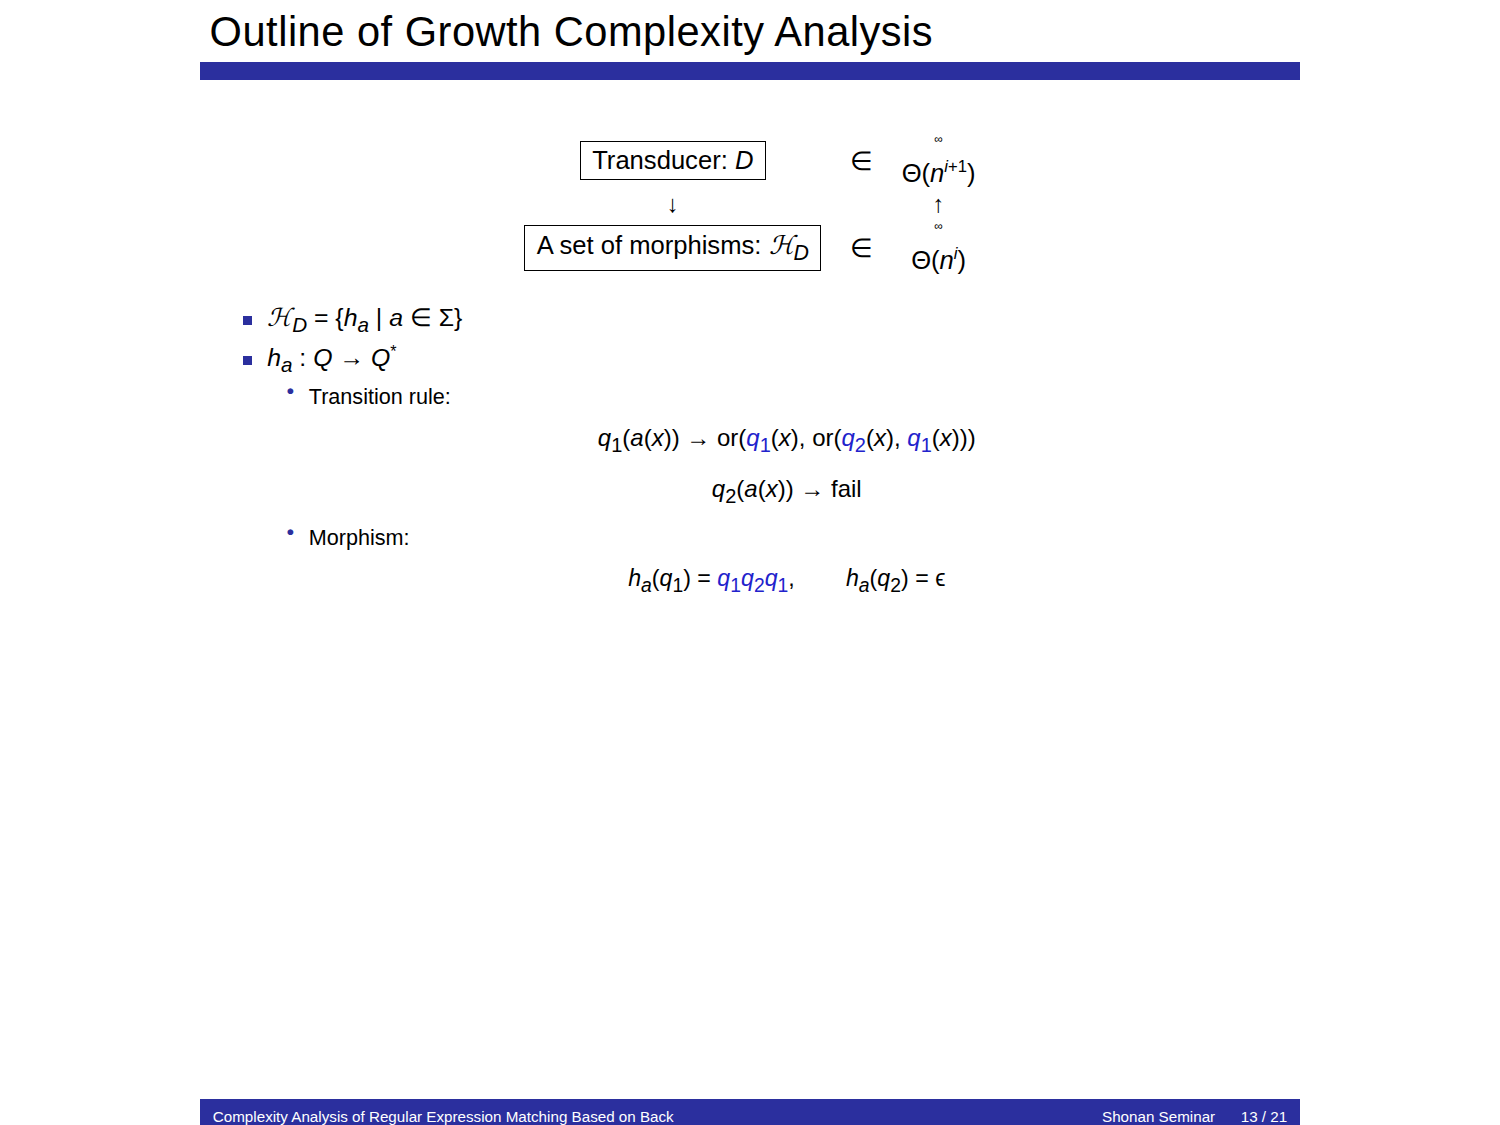Outline of Growth Complexity Analysis
| Transducer: D | ∈ | ∞ Θ( n i +1 ) |
| ↓ | | ↑ |
| A set of morphisms: ℋ D | ∈ | ∞ Θ( n i ) |
ℋD = {ha | a ∈ Σ}
ha : Q → Q*
Transition rule:
q1(a(x)) → or(q1(x), or(q2(x), q1(x)))
q2(a(x)) → fail
Morphism:
ha(q1) = q1q2q1, ha(q2) = ϵ
Complexity Analysis of Regular Expression Matching Based on Back
Shonan Seminar 13 / 21